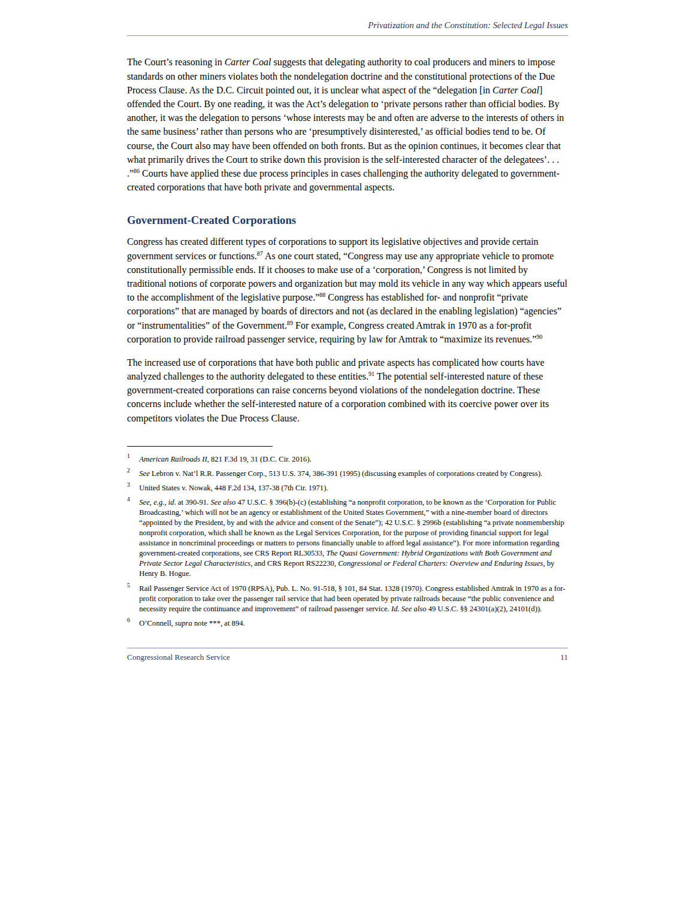Privatization and the Constitution: Selected Legal Issues
The Court’s reasoning in Carter Coal suggests that delegating authority to coal producers and miners to impose standards on other miners violates both the nondelegation doctrine and the constitutional protections of the Due Process Clause. As the D.C. Circuit pointed out, it is unclear what aspect of the “delegation [in Carter Coal] offended the Court. By one reading, it was the Act’s delegation to ‘private persons rather than official bodies. By another, it was the delegation to persons ‘whose interests may be and often are adverse to the interests of others in the same business’ rather than persons who are ‘presumptively disinterested,’ as official bodies tend to be. Of course, the Court also may have been offended on both fronts. But as the opinion continues, it becomes clear that what primarily drives the Court to strike down this provision is the self-interested character of the delegatees’. . . .”86 Courts have applied these due process principles in cases challenging the authority delegated to government-created corporations that have both private and governmental aspects.
Government-Created Corporations
Congress has created different types of corporations to support its legislative objectives and provide certain government services or functions.87 As one court stated, “Congress may use any appropriate vehicle to promote constitutionally permissible ends. If it chooses to make use of a ‘corporation,’ Congress is not limited by traditional notions of corporate powers and organization but may mold its vehicle in any way which appears useful to the accomplishment of the legislative purpose.”88 Congress has established for- and nonprofit “private corporations” that are managed by boards of directors and not (as declared in the enabling legislation) “agencies” or “instrumentalities” of the Government.89 For example, Congress created Amtrak in 1970 as a for-profit corporation to provide railroad passenger service, requiring by law for Amtrak to “maximize its revenues.”90
The increased use of corporations that have both public and private aspects has complicated how courts have analyzed challenges to the authority delegated to these entities.91 The potential self-interested nature of these government-created corporations can raise concerns beyond violations of the nondelegation doctrine. These concerns include whether the self-interested nature of a corporation combined with its coercive power over its competitors violates the Due Process Clause.
American Railroads II, 821 F.3d 19, 31 (D.C. Cir. 2016).
See Lebron v. Nat’l R.R. Passenger Corp., 513 U.S. 374, 386-391 (1995) (discussing examples of corporations created by Congress).
United States v. Nowak, 448 F.2d 134, 137-38 (7th Cir. 1971).
See, e.g., id. at 390-91. See also 47 U.S.C. § 396(b)-(c) (establishing “a nonprofit corporation, to be known as the ‘Corporation for Public Broadcasting,’ which will not be an agency or establishment of the United States Government,” with a nine-member board of directors “appointed by the President, by and with the advice and consent of the Senate”); 42 U.S.C. § 2996b (establishing “a private nonmembership nonprofit corporation, which shall be known as the Legal Services Corporation, for the purpose of providing financial support for legal assistance in noncriminal proceedings or matters to persons financially unable to afford legal assistance”). For more information regarding government-created corporations, see CRS Report RL30533, The Quasi Government: Hybrid Organizations with Both Government and Private Sector Legal Characteristics, and CRS Report RS22230, Congressional or Federal Charters: Overview and Enduring Issues, by Henry B. Hogue.
Rail Passenger Service Act of 1970 (RPSA), Pub. L. No. 91-518, § 101, 84 Stat. 1328 (1970). Congress established Amtrak in 1970 as a for-profit corporation to take over the passenger rail service that had been operated by private railroads because “the public convenience and necessity require the continuance and improvement” of railroad passenger service. Id. See also 49 U.S.C. §§ 24301(a)(2), 24101(d)).
O’Connell, supra note ***, at 894.
Congressional Research Service 11